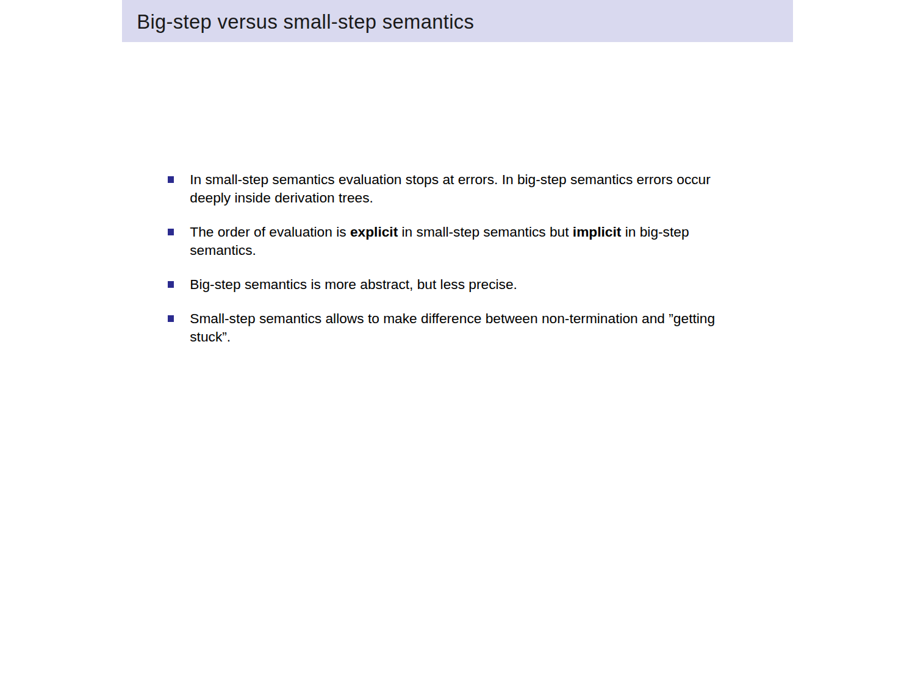Big-step versus small-step semantics
In small-step semantics evaluation stops at errors. In big-step semantics errors occur deeply inside derivation trees.
The order of evaluation is explicit in small-step semantics but implicit in big-step semantics.
Big-step semantics is more abstract, but less precise.
Small-step semantics allows to make difference between non-termination and ”getting stuck”.